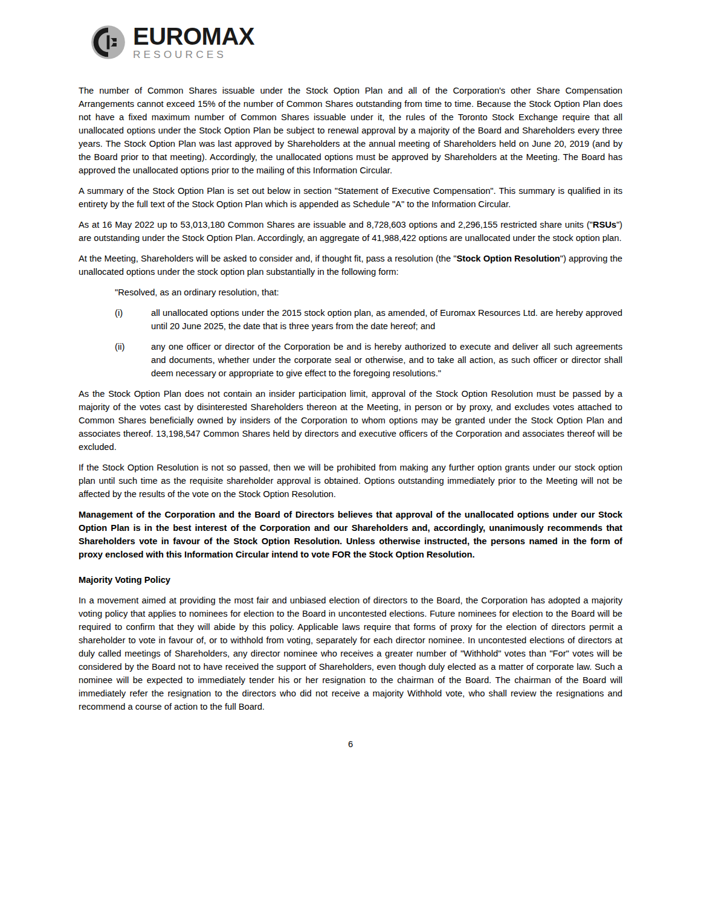EUROMAX RESOURCES
The number of Common Shares issuable under the Stock Option Plan and all of the Corporation's other Share Compensation Arrangements cannot exceed 15% of the number of Common Shares outstanding from time to time. Because the Stock Option Plan does not have a fixed maximum number of Common Shares issuable under it, the rules of the Toronto Stock Exchange require that all unallocated options under the Stock Option Plan be subject to renewal approval by a majority of the Board and Shareholders every three years. The Stock Option Plan was last approved by Shareholders at the annual meeting of Shareholders held on June 20, 2019 (and by the Board prior to that meeting). Accordingly, the unallocated options must be approved by Shareholders at the Meeting. The Board has approved the unallocated options prior to the mailing of this Information Circular.
A summary of the Stock Option Plan is set out below in section "Statement of Executive Compensation". This summary is qualified in its entirety by the full text of the Stock Option Plan which is appended as Schedule "A" to the Information Circular.
As at 16 May 2022 up to 53,013,180 Common Shares are issuable and 8,728,603 options and 2,296,155 restricted share units ("RSUs") are outstanding under the Stock Option Plan. Accordingly, an aggregate of 41,988,422 options are unallocated under the stock option plan.
At the Meeting, Shareholders will be asked to consider and, if thought fit, pass a resolution (the "Stock Option Resolution") approving the unallocated options under the stock option plan substantially in the following form:
"Resolved, as an ordinary resolution, that:
(i)
all unallocated options under the 2015 stock option plan, as amended, of Euromax Resources Ltd. are hereby approved until 20 June 2025, the date that is three years from the date hereof; and
(ii)
any one officer or director of the Corporation be and is hereby authorized to execute and deliver all such agreements and documents, whether under the corporate seal or otherwise, and to take all action, as such officer or director shall deem necessary or appropriate to give effect to the foregoing resolutions."
As the Stock Option Plan does not contain an insider participation limit, approval of the Stock Option Resolution must be passed by a majority of the votes cast by disinterested Shareholders thereon at the Meeting, in person or by proxy, and excludes votes attached to Common Shares beneficially owned by insiders of the Corporation to whom options may be granted under the Stock Option Plan and associates thereof. 13,198,547 Common Shares held by directors and executive officers of the Corporation and associates thereof will be excluded.
If the Stock Option Resolution is not so passed, then we will be prohibited from making any further option grants under our stock option plan until such time as the requisite shareholder approval is obtained. Options outstanding immediately prior to the Meeting will not be affected by the results of the vote on the Stock Option Resolution.
Management of the Corporation and the Board of Directors believes that approval of the unallocated options under our Stock Option Plan is in the best interest of the Corporation and our Shareholders and, accordingly, unanimously recommends that Shareholders vote in favour of the Stock Option Resolution. Unless otherwise instructed, the persons named in the form of proxy enclosed with this Information Circular intend to vote FOR the Stock Option Resolution.
Majority Voting Policy
In a movement aimed at providing the most fair and unbiased election of directors to the Board, the Corporation has adopted a majority voting policy that applies to nominees for election to the Board in uncontested elections. Future nominees for election to the Board will be required to confirm that they will abide by this policy. Applicable laws require that forms of proxy for the election of directors permit a shareholder to vote in favour of, or to withhold from voting, separately for each director nominee. In uncontested elections of directors at duly called meetings of Shareholders, any director nominee who receives a greater number of "Withhold" votes than "For" votes will be considered by the Board not to have received the support of Shareholders, even though duly elected as a matter of corporate law. Such a nominee will be expected to immediately tender his or her resignation to the chairman of the Board. The chairman of the Board will immediately refer the resignation to the directors who did not receive a majority Withhold vote, who shall review the resignations and recommend a course of action to the full Board.
6